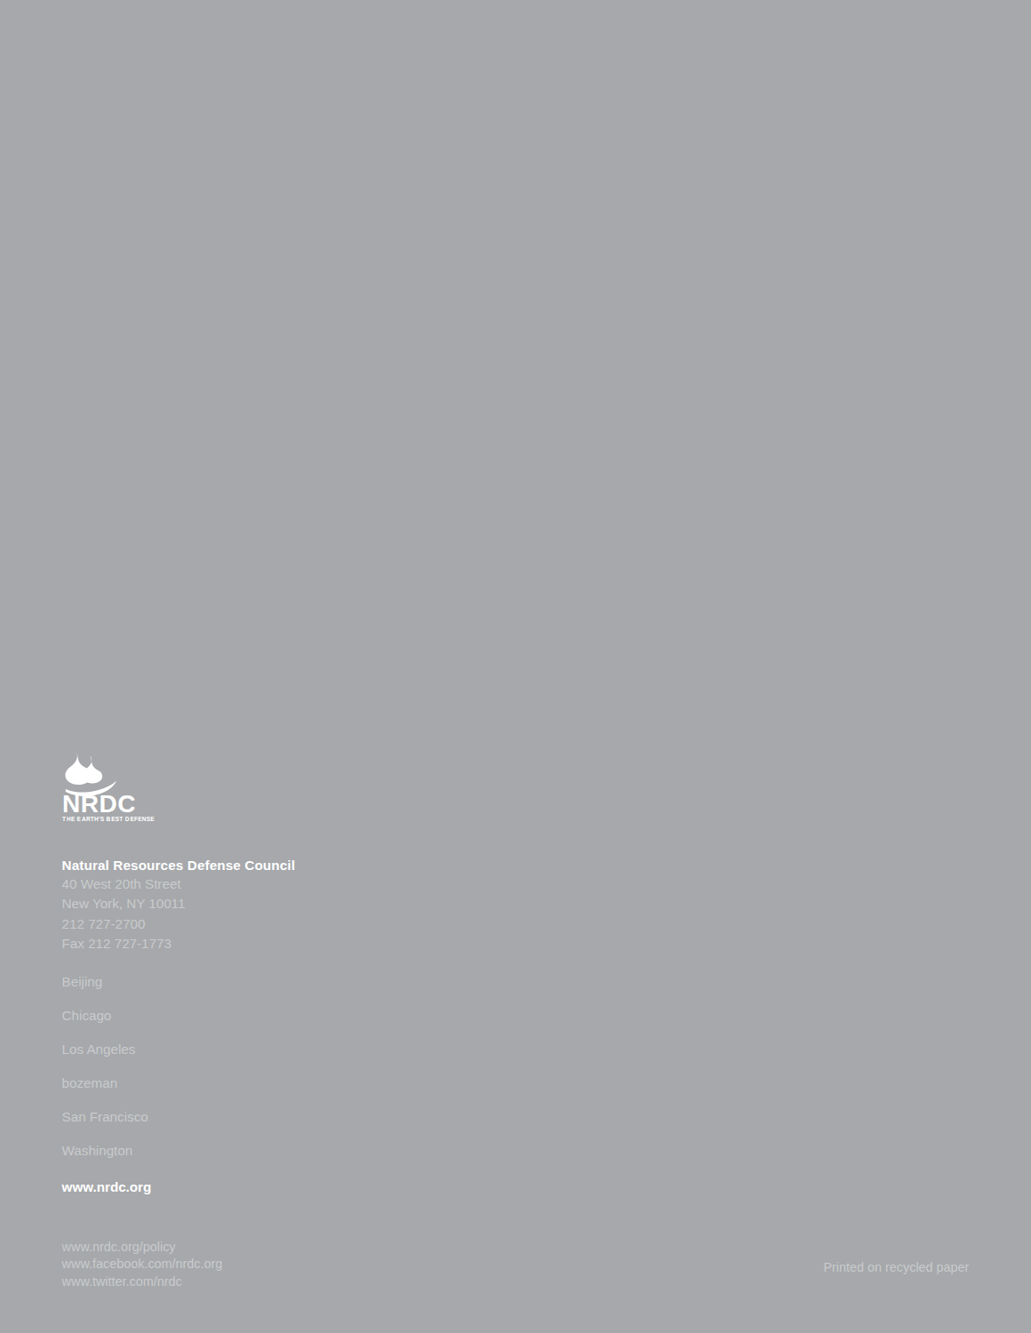NRDC T HE E ARTH'S B EST D EFENSE
Natural Resources Defense Council
40 West 20th Street
New York, NY 10011
212 727-2700
Fax 212 727-1773
Beijing
Chicago
Los Angeles
bozeman
San Francisco
Washington
www.nrdc.org
www.nrdc.org/policy
www.facebook.com/nrdc.org
www.twitter.com/nrdc
Printed on recycled paper